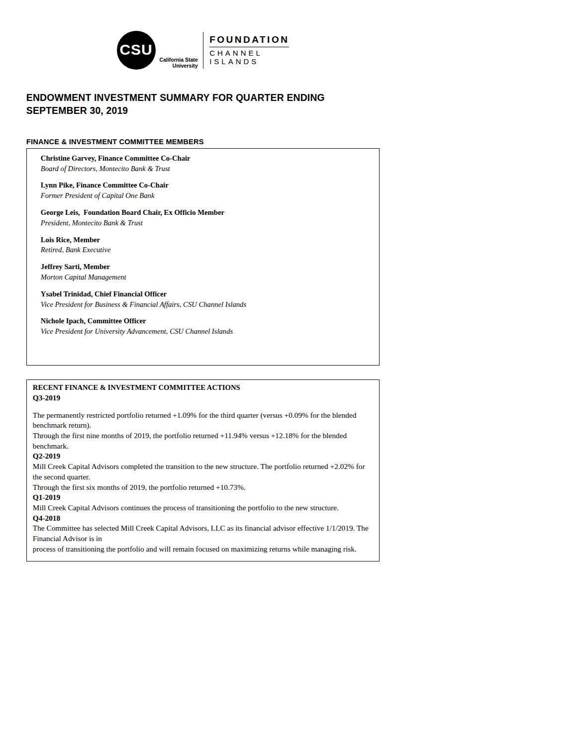CSU
California State
University
FOUNDATION
CHANNEL
ISLANDS
ENDOWMENT INVESTMENT SUMMARY FOR QUARTER ENDING SEPTEMBER 30, 2019
FINANCE & INVESTMENT COMMITTEE MEMBERS
Christine Garvey, Finance Committee Co-Chair
Board of Directors, Montecito Bank & Trust
Lynn Pike, Finance Committee Co-Chair
Former President of Capital One Bank
George Leis, Foundation Board Chair, Ex Officio Member
President, Montecito Bank & Trust
Lois Rice, Member
Retired, Bank Executive
Jeffrey Sarti, Member
Morton Capital Management
Ysabel Trinidad, Chief Financial Officer
Vice President for Business & Financial Affairs, CSU Channel Islands
Nichole Ipach, Committee Officer
Vice President for University Advancement, CSU Channel Islands
RECENT FINANCE & INVESTMENT COMMITTEE ACTIONS
Q3-2019
The permanently restricted portfolio returned +1.09% for the third quarter (versus +0.09% for the blended benchmark return).
Through the first nine months of 2019, the portfolio returned +11.94% versus +12.18% for the blended benchmark.
Q2-2019
Mill Creek Capital Advisors completed the transition to the new structure. The portfolio returned +2.02% for the second quarter.
Through the first six months of 2019, the portfolio returned +10.73%.
Q1-2019
Mill Creek Capital Advisors continues the process of transitioning the portfolio to the new structure.
Q4-2018
The Committee has selected Mill Creek Capital Advisors, LLC as its financial advisor effective 1/1/2019. The Financial Advisor is in
process of transitioning the portfolio and will remain focused on maximizing returns while managing risk.